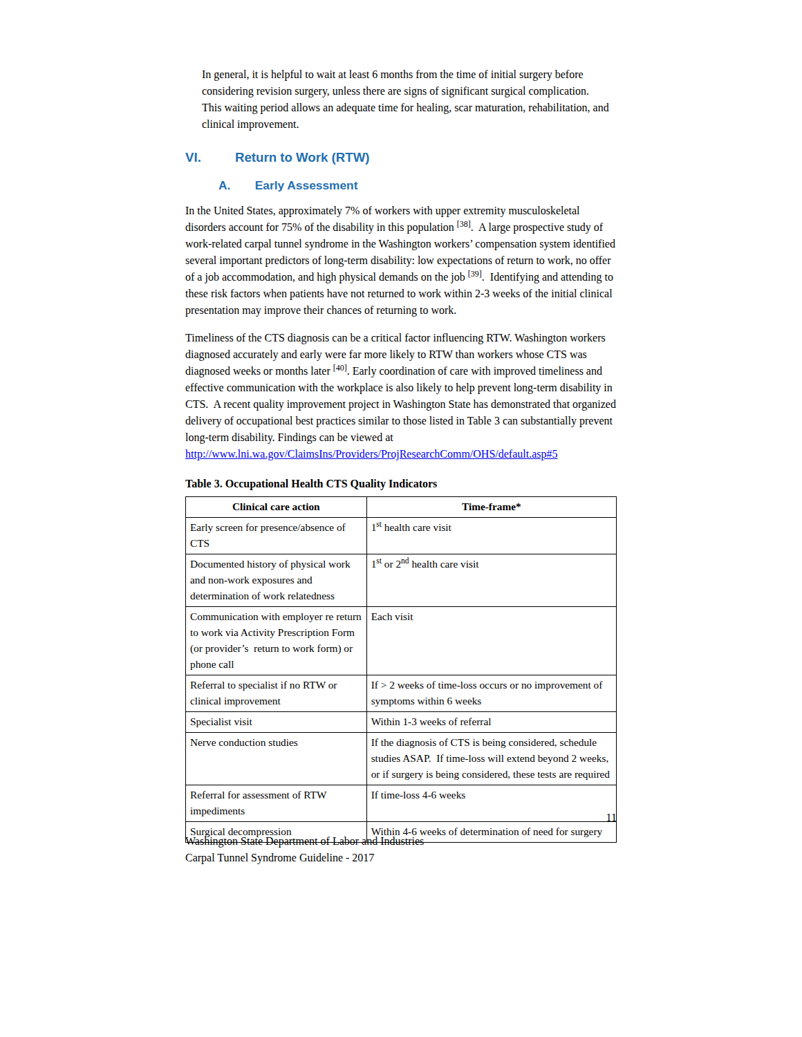In general, it is helpful to wait at least 6 months from the time of initial surgery before considering revision surgery, unless there are signs of significant surgical complication. This waiting period allows an adequate time for healing, scar maturation, rehabilitation, and clinical improvement.
VI. Return to Work (RTW)
A. Early Assessment
In the United States, approximately 7% of workers with upper extremity musculoskeletal disorders account for 75% of the disability in this population [38]. A large prospective study of work-related carpal tunnel syndrome in the Washington workers’ compensation system identified several important predictors of long-term disability: low expectations of return to work, no offer of a job accommodation, and high physical demands on the job [39]. Identifying and attending to these risk factors when patients have not returned to work within 2-3 weeks of the initial clinical presentation may improve their chances of returning to work.
Timeliness of the CTS diagnosis can be a critical factor influencing RTW. Washington workers diagnosed accurately and early were far more likely to RTW than workers whose CTS was diagnosed weeks or months later [40]. Early coordination of care with improved timeliness and effective communication with the workplace is also likely to help prevent long-term disability in CTS. A recent quality improvement project in Washington State has demonstrated that organized delivery of occupational best practices similar to those listed in Table 3 can substantially prevent long-term disability. Findings can be viewed at
http://www.lni.wa.gov/ClaimsIns/Providers/ProjResearchComm/OHS/default.asp#5
Table 3. Occupational Health CTS Quality Indicators
| Clinical care action | Time-frame* |
| --- | --- |
| Early screen for presence/absence of CTS | 1 st health care visit |
| Documented history of physical work and non-work exposures and determination of work relatedness | 1 st or 2 nd health care visit |
| Communication with employer re return to work via Activity Prescription Form (or provider’s return to work form) or phone call | Each visit |
| Referral to specialist if no RTW or clinical improvement | If > 2 weeks of time-loss occurs or no improvement of symptoms within 6 weeks |
| Specialist visit | Within 1-3 weeks of referral |
| Nerve conduction studies | If the diagnosis of CTS is being considered, schedule studies ASAP. If time-loss will extend beyond 2 weeks, or if surgery is being considered, these tests are required |
| Referral for assessment of RTW impediments | If time-loss 4-6 weeks |
| Surgical decompression | Within 4-6 weeks of determination of need for surgery |
11
Washington State Department of Labor and Industries
Carpal Tunnel Syndrome Guideline - 2017